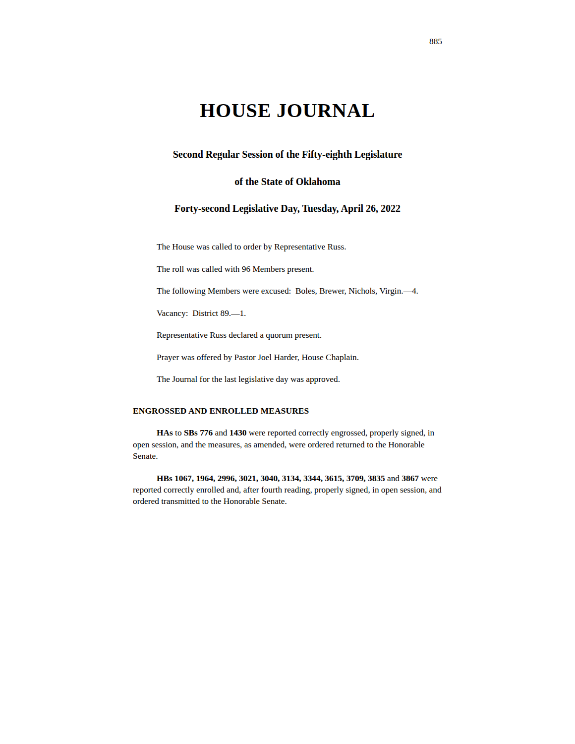885
HOUSE JOURNAL
Second Regular Session of the Fifty-eighth Legislature
of the State of Oklahoma
Forty-second Legislative Day, Tuesday, April 26, 2022
The House was called to order by Representative Russ.
The roll was called with 96 Members present.
The following Members were excused: Boles, Brewer, Nichols, Virgin.—4.
Vacancy: District 89.—1.
Representative Russ declared a quorum present.
Prayer was offered by Pastor Joel Harder, House Chaplain.
The Journal for the last legislative day was approved.
ENGROSSED AND ENROLLED MEASURES
HAs to SBs 776 and 1430 were reported correctly engrossed, properly signed, in open session, and the measures, as amended, were ordered returned to the Honorable Senate.
HBs 1067, 1964, 2996, 3021, 3040, 3134, 3344, 3615, 3709, 3835 and 3867 were reported correctly enrolled and, after fourth reading, properly signed, in open session, and ordered transmitted to the Honorable Senate.